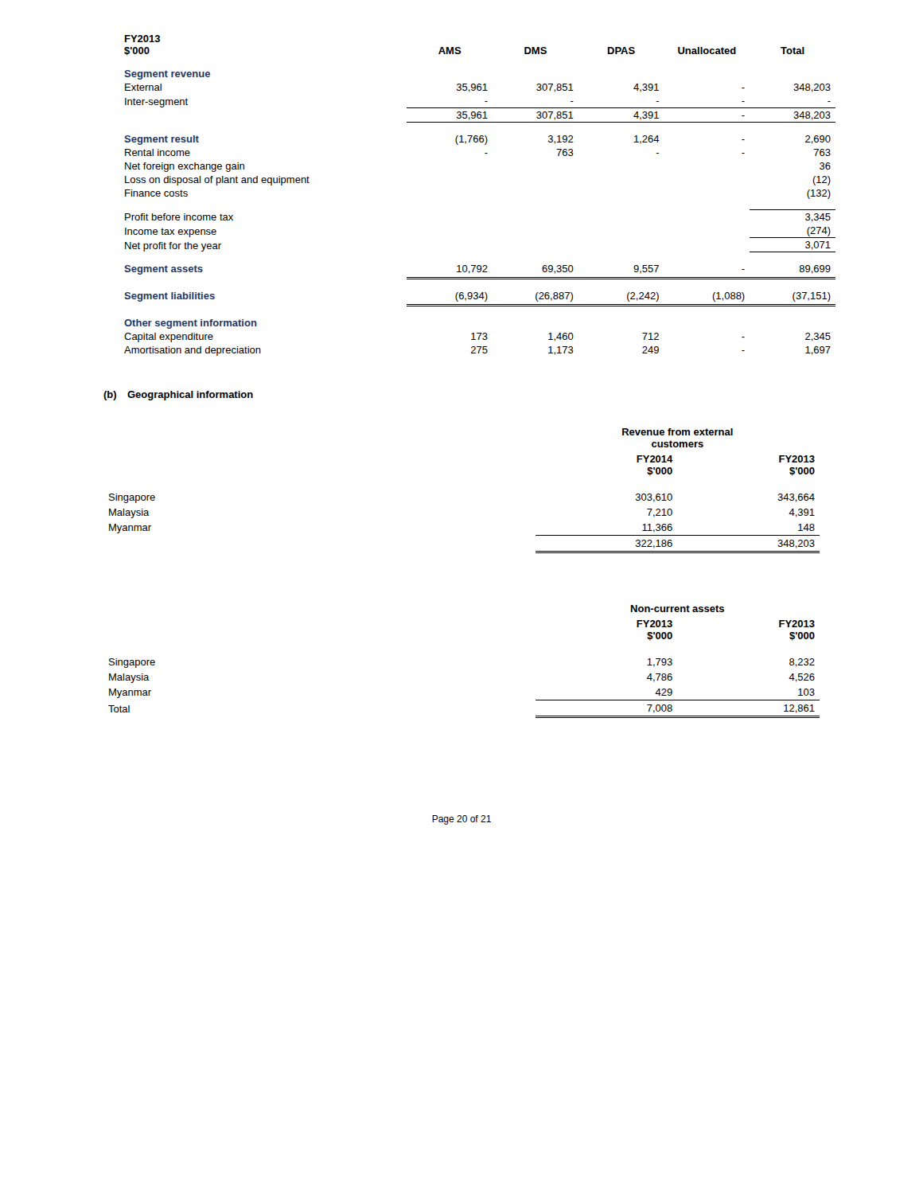| FY2013 $'000 | AMS | DMS | DPAS | Unallocated | Total |
| Segment revenue | | | | | |
| External | 35,961 | 307,851 | 4,391 | - | 348,203 |
| Inter-segment | - | - | - | - | - |
| | 35,961 | 307,851 | 4,391 | - | 348,203 |
| Segment result | (1,766) | 3,192 | 1,264 | - | 2,690 |
| Rental income | - | 763 | - | - | 763 |
| Net foreign exchange gain | | | | | 36 |
| Loss on disposal of plant and equipment | | | | | (12) |
| Finance costs | | | | | (132) |
| Profit before income tax | | | | | 3,345 |
| Income tax expense | | | | | (274) |
| Net profit for the year | | | | | 3,071 |
| Segment assets | 10,792 | 69,350 | 9,557 | - | 89,699 |
| Segment liabilities | (6,934) | (26,887) | (2,242) | (1,088) | (37,151) |
| Other segment information | | | | | |
| Capital expenditure | 173 | 1,460 | 712 | - | 2,345 |
| Amortisation and depreciation | 275 | 1,173 | 249 | - | 1,697 |
(b) Geographical information
| | Revenue from external customers |
| | FY2014 $'000 | FY2013 $'000 |
| Singapore | 303,610 | 343,664 |
| Malaysia | 7,210 | 4,391 |
| Myanmar | 11,366 | 148 |
| | 322,186 | 348,203 |
| | Non-current assets |
| | FY2013 $'000 | FY2013 $'000 |
| Singapore | 1,793 | 8,232 |
| Malaysia | 4,786 | 4,526 |
| Myanmar | 429 | 103 |
| Total | 7,008 | 12,861 |
Page 20 of 21